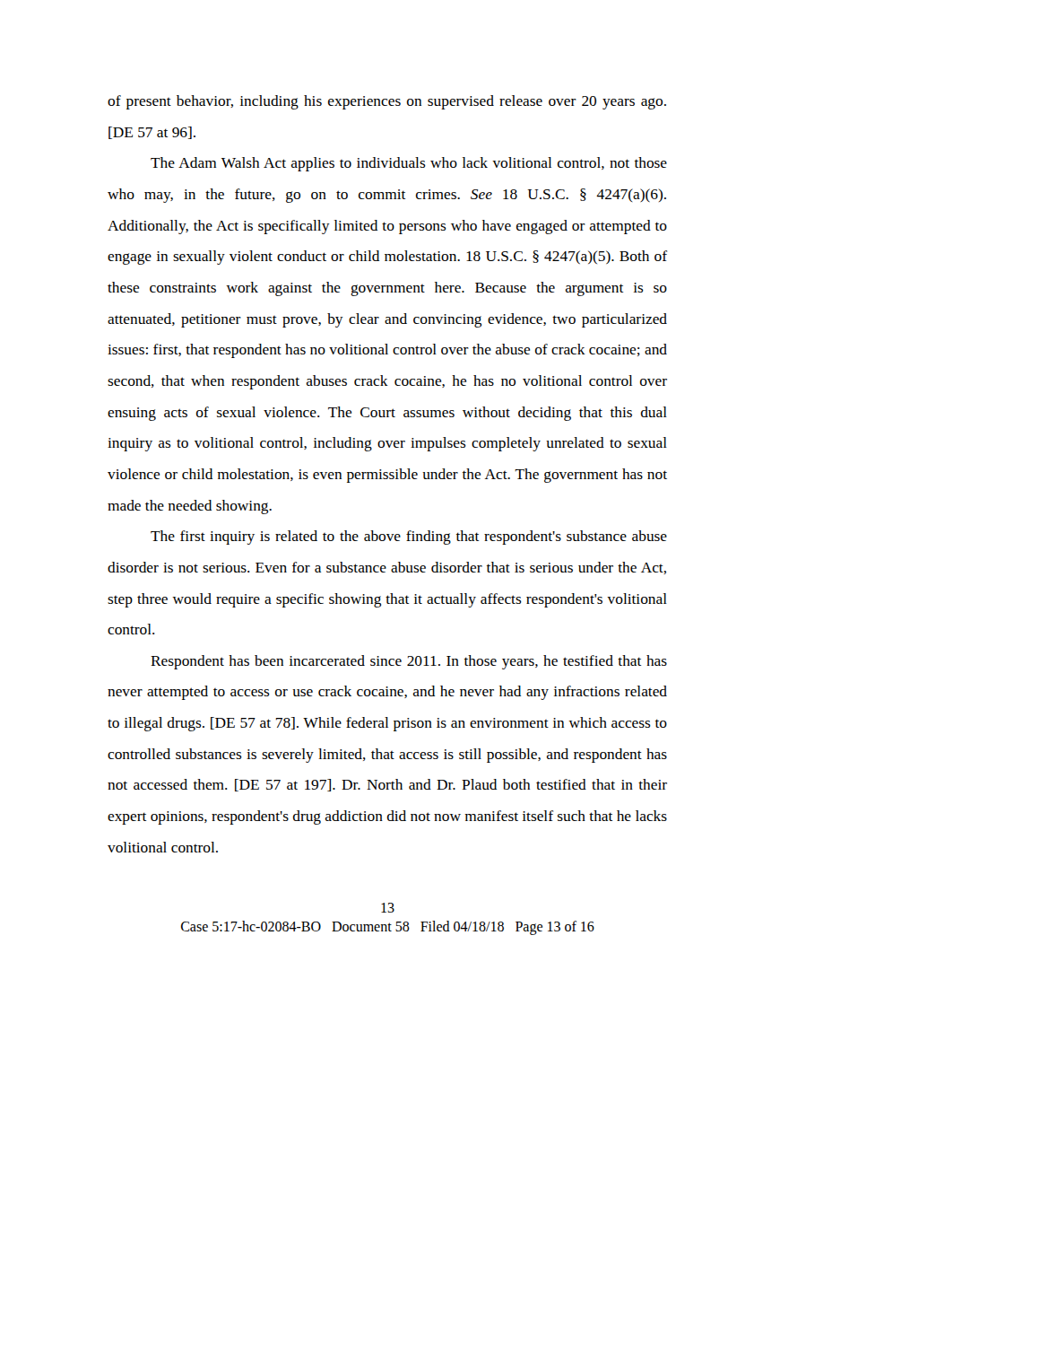of present behavior, including his experiences on supervised release over 20 years ago. [DE 57 at 96].
The Adam Walsh Act applies to individuals who lack volitional control, not those who may, in the future, go on to commit crimes. See 18 U.S.C. § 4247(a)(6). Additionally, the Act is specifically limited to persons who have engaged or attempted to engage in sexually violent conduct or child molestation. 18 U.S.C. § 4247(a)(5). Both of these constraints work against the government here. Because the argument is so attenuated, petitioner must prove, by clear and convincing evidence, two particularized issues: first, that respondent has no volitional control over the abuse of crack cocaine; and second, that when respondent abuses crack cocaine, he has no volitional control over ensuing acts of sexual violence. The Court assumes without deciding that this dual inquiry as to volitional control, including over impulses completely unrelated to sexual violence or child molestation, is even permissible under the Act. The government has not made the needed showing.
The first inquiry is related to the above finding that respondent's substance abuse disorder is not serious. Even for a substance abuse disorder that is serious under the Act, step three would require a specific showing that it actually affects respondent's volitional control.
Respondent has been incarcerated since 2011. In those years, he testified that has never attempted to access or use crack cocaine, and he never had any infractions related to illegal drugs. [DE 57 at 78]. While federal prison is an environment in which access to controlled substances is severely limited, that access is still possible, and respondent has not accessed them. [DE 57 at 197]. Dr. North and Dr. Plaud both testified that in their expert opinions, respondent's drug addiction did not now manifest itself such that he lacks volitional control.
13
Case 5:17-hc-02084-BO Document 58 Filed 04/18/18 Page 13 of 16